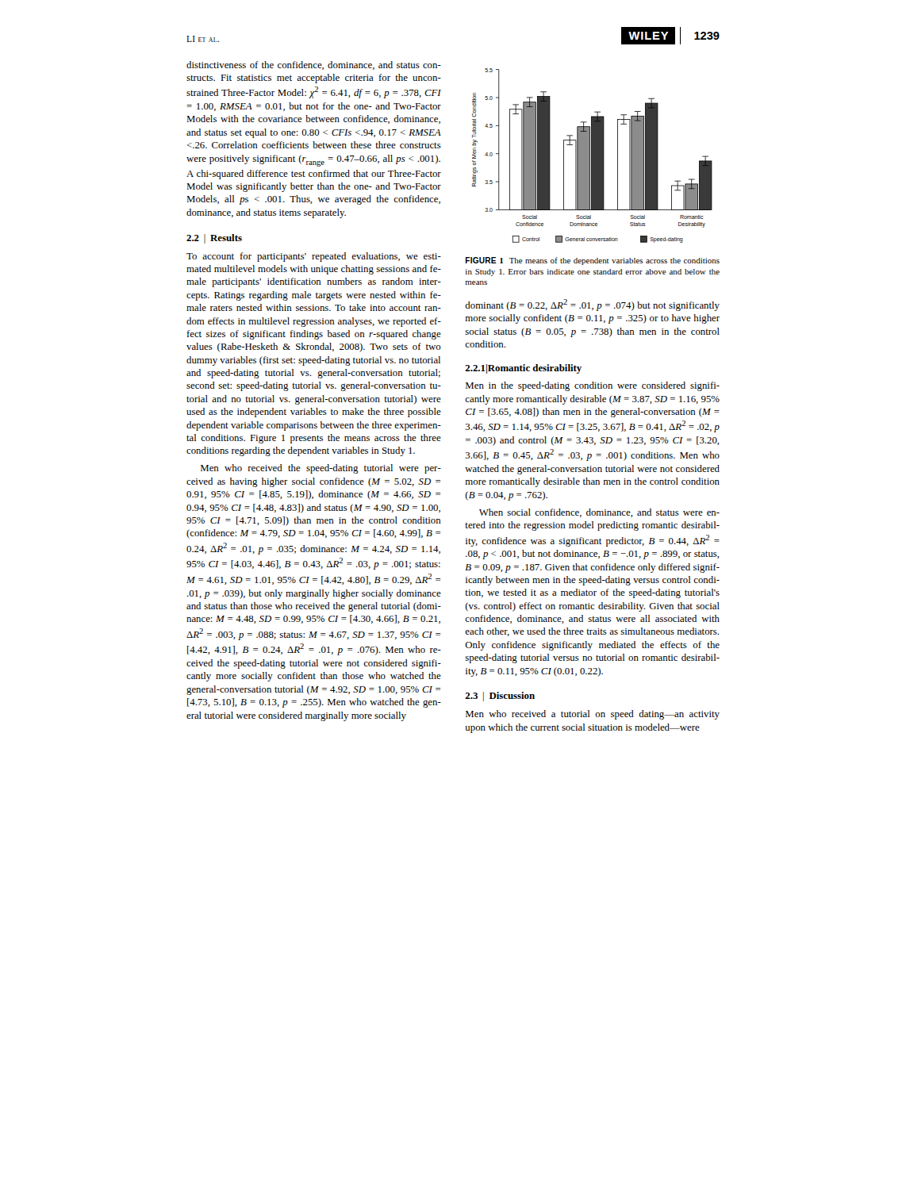LI et al.
WILEY 1239
distinctiveness of the confidence, dominance, and status constructs. Fit statistics met acceptable criteria for the unconstrained Three-Factor Model: χ2 = 6.41, df = 6, p = .378, CFI = 1.00, RMSEA = 0.01, but not for the one- and Two-Factor Models with the covariance between confidence, dominance, and status set equal to one: 0.80 < CFIs <.94, 0.17 < RMSEA <.26. Correlation coefficients between these three constructs were positively significant (rrange = 0.47–0.66, all ps < .001). A chi-squared difference test confirmed that our Three-Factor Model was significantly better than the one- and Two-Factor Models, all ps < .001. Thus, we averaged the confidence, dominance, and status items separately.
2.2|Results
To account for participants' repeated evaluations, we estimated multilevel models with unique chatting sessions and female participants' identification numbers as random intercepts. Ratings regarding male targets were nested within female raters nested within sessions. To take into account random effects in multilevel regression analyses, we reported effect sizes of significant findings based on r-squared change values (Rabe-Hesketh & Skrondal, 2008). Two sets of two dummy variables (first set: speed-dating tutorial vs. no tutorial and speed-dating tutorial vs. general-conversation tutorial; second set: speed-dating tutorial vs. general-conversation tutorial and no tutorial vs. general-conversation tutorial) were used as the independent variables to make the three possible dependent variable comparisons between the three experimental conditions. Figure 1 presents the means across the three conditions regarding the dependent variables in Study 1.
Men who received the speed-dating tutorial were perceived as having higher social confidence (M = 5.02, SD = 0.91, 95% CI = [4.85, 5.19]), dominance (M = 4.66, SD = 0.94, 95% CI = [4.48, 4.83]) and status (M = 4.90, SD = 1.00, 95% CI = [4.71, 5.09]) than men in the control condition (confidence: M = 4.79, SD = 1.04, 95% CI = [4.60, 4.99], B = 0.24, ΔR2 = .01, p = .035; dominance: M = 4.24, SD = 1.14, 95% CI = [4.03, 4.46], B = 0.43, ΔR2 = .03, p = .001; status: M = 4.61, SD = 1.01, 95% CI = [4.42, 4.80], B = 0.29, ΔR2 = .01, p = .039), but only marginally higher socially dominance and status than those who received the general tutorial (dominance: M = 4.48, SD = 0.99, 95% CI = [4.30, 4.66], B = 0.21, ΔR2 = .003, p = .088; status: M = 4.67, SD = 1.37, 95% CI = [4.42, 4.91], B = 0.24, ΔR2 = .01, p = .076). Men who received the speed-dating tutorial were not considered significantly more socially confident than those who watched the general-conversation tutorial (M = 4.92, SD = 1.00, 95% CI = [4.73, 5.10], B = 0.13, p = .255). Men who watched the general tutorial were considered marginally more socially
3.0 3.5 4.0 4.5 5.0 5.5 Ratings of Men by Tutorial Condition Social Confidence Social Dominance Social Status Romantic Desirability Control General conversation Speed-dating
FIGURE 1 The means of the dependent variables across the conditions in Study 1. Error bars indicate one standard error above and below the means
dominant (B = 0.22, ΔR2 = .01, p = .074) but not significantly more socially confident (B = 0.11, p = .325) or to have higher social status (B = 0.05, p = .738) than men in the control condition.
2.2.1|Romantic desirability
Men in the speed-dating condition were considered significantly more romantically desirable (M = 3.87, SD = 1.16, 95% CI = [3.65, 4.08]) than men in the general-conversation (M = 3.46, SD = 1.14, 95% CI = [3.25, 3.67], B = 0.41, ΔR2 = .02, p = .003) and control (M = 3.43, SD = 1.23, 95% CI = [3.20, 3.66], B = 0.45, ΔR2 = .03, p = .001) conditions. Men who watched the general-conversation tutorial were not considered more romantically desirable than men in the control condition (B = 0.04, p = .762).
When social confidence, dominance, and status were entered into the regression model predicting romantic desirability, confidence was a significant predictor, B = 0.44, ΔR2 = .08, p < .001, but not dominance, B = −.01, p = .899, or status, B = 0.09, p = .187. Given that confidence only differed significantly between men in the speed-dating versus control condition, we tested it as a mediator of the speed-dating tutorial's (vs. control) effect on romantic desirability. Given that social confidence, dominance, and status were all associated with each other, we used the three traits as simultaneous mediators. Only confidence significantly mediated the effects of the speed-dating tutorial versus no tutorial on romantic desirability, B = 0.11, 95% CI (0.01, 0.22).
2.3|Discussion
Men who received a tutorial on speed dating—an activity upon which the current social situation is modeled—were